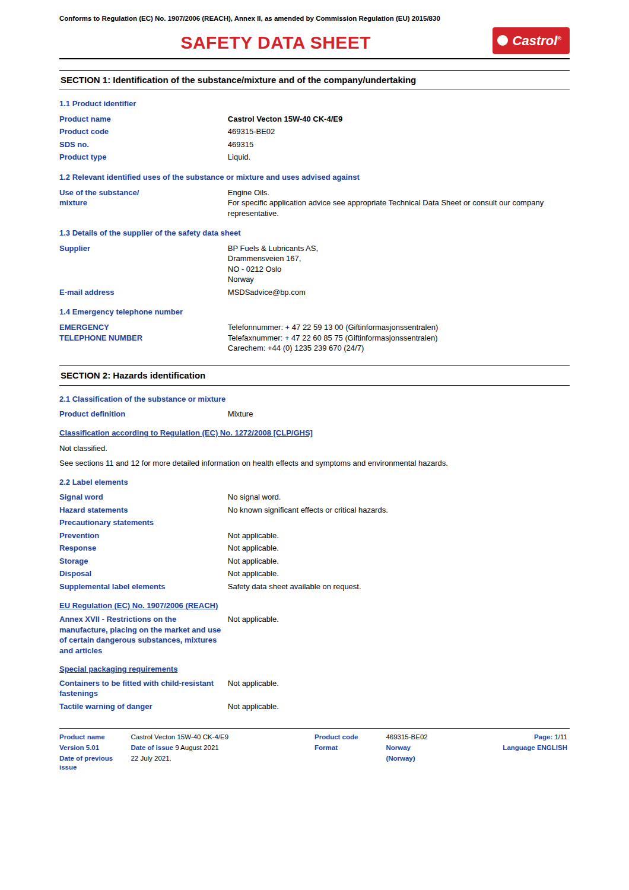Conforms to Regulation (EC) No. 1907/2006 (REACH), Annex II, as amended by Commission Regulation (EU) 2015/830
SAFETY DATA SHEET
Castrol®
SECTION 1: Identification of the substance/mixture and of the company/undertaking
1.1 Product identifier
| Product name | Castrol Vecton 15W-40 CK-4/E9 |
| Product code | 469315-BE02 |
| SDS no. | 469315 |
| Product type | Liquid. |
1.2 Relevant identified uses of the substance or mixture and uses advised against
| Use of the substance/ mixture | Engine Oils. For specific application advice see appropriate Technical Data Sheet or consult our company representative. |
1.3 Details of the supplier of the safety data sheet
| Supplier | BP Fuels & Lubricants AS, Drammensveien 167, NO - 0212 Oslo Norway |
| E-mail address | MSDSadvice@bp.com |
1.4 Emergency telephone number
| EMERGENCY TELEPHONE NUMBER | Telefonnummer: + 47 22 59 13 00 (Giftinformasjonssentralen) Telefaxnummer: + 47 22 60 85 75 (Giftinformasjonssentralen) Carechem: +44 (0) 1235 239 670 (24/7) |
SECTION 2: Hazards identification
2.1 Classification of the substance or mixture
| Product definition | Mixture |
Classification according to Regulation (EC) No. 1272/2008 [CLP/GHS]
Not classified.
See sections 11 and 12 for more detailed information on health effects and symptoms and environmental hazards.
2.2 Label elements
| Signal word | No signal word. |
| Hazard statements | No known significant effects or critical hazards. |
| Precautionary statements | |
| Prevention | Not applicable. |
| Response | Not applicable. |
| Storage | Not applicable. |
| Disposal | Not applicable. |
| Supplemental label elements | Safety data sheet available on request. |
EU Regulation (EC) No. 1907/2006 (REACH)
| Annex XVII - Restrictions on the manufacture, placing on the market and use of certain dangerous substances, mixtures and articles | Not applicable. |
Special packaging requirements
| Containers to be fitted with child-resistant fastenings | Not applicable. |
| Tactile warning of danger | Not applicable. |
| Product name | Castrol Vecton 15W-40 CK-4/E9 | Product code | 469315-BE02 | Page: 1/11 |
| Version 5.01 | Date of issue 9 August 2021 | Format | Norway | Language ENGLISH |
| Date of previous issue | 22 July 2021. | | (Norway) | |